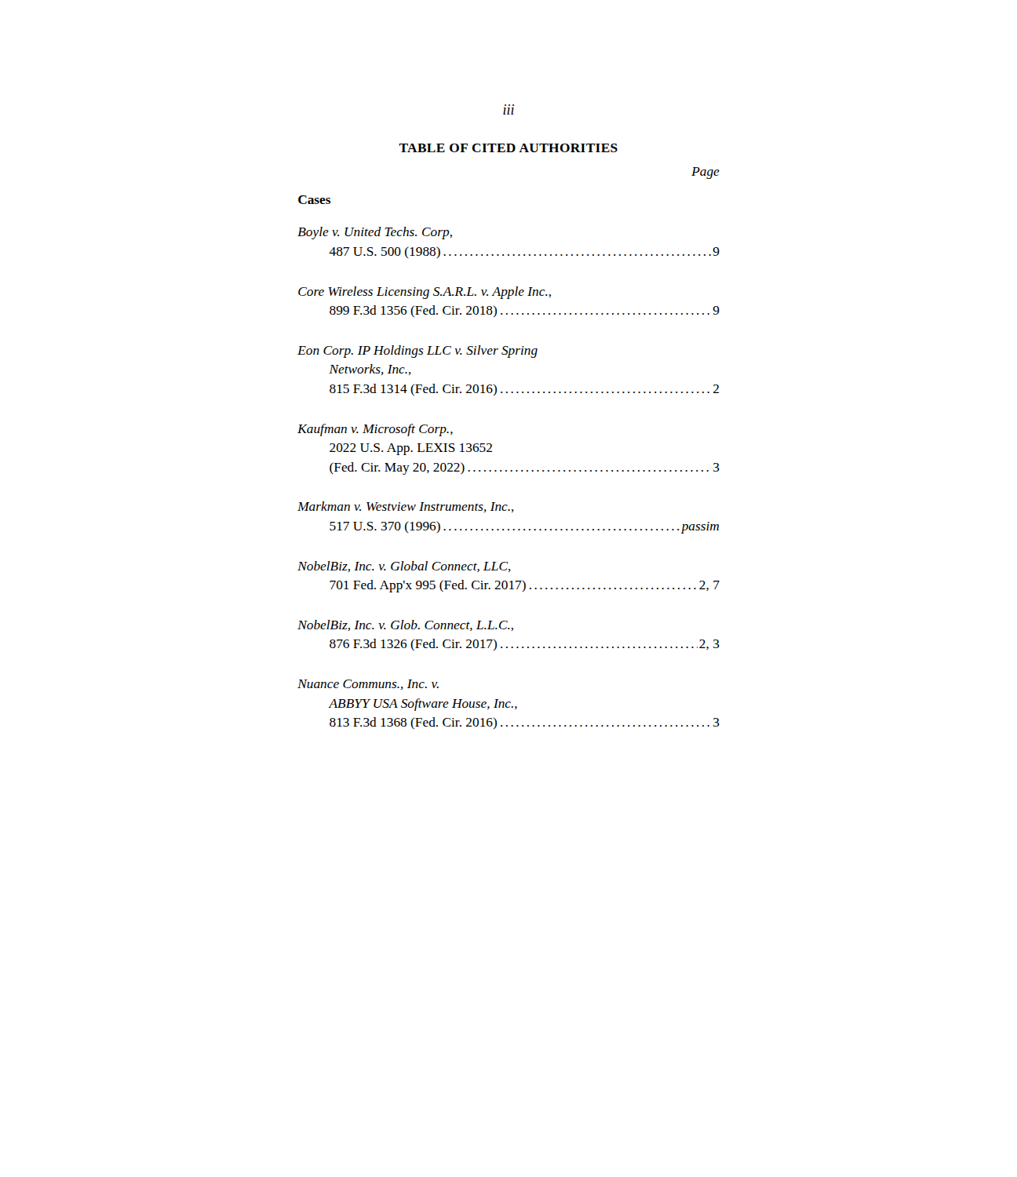iii
TABLE OF CITED AUTHORITIES
Page
Cases
Boyle v. United Techs. Corp, 487 U.S. 500 (1988) ................................................... 9
Core Wireless Licensing S.A.R.L. v. Apple Inc., 899 F.3d 1356 (Fed. Cir. 2018) ................................................... 9
Eon Corp. IP Holdings LLC v. Silver Spring Networks, Inc., 815 F.3d 1314 (Fed. Cir. 2016) ................................................... 2
Kaufman v. Microsoft Corp., 2022 U.S. App. LEXIS 13652 (Fed. Cir. May 20, 2022) ................................................... 3
Markman v. Westview Instruments, Inc., 517 U.S. 370 (1996) ................................................... passim
NobelBiz, Inc. v. Global Connect, LLC, 701 Fed. App'x 995 (Fed. Cir. 2017) ................................................... 2, 7
NobelBiz, Inc. v. Glob. Connect, L.L.C., 876 F.3d 1326 (Fed. Cir. 2017) ................................................... 2, 3
Nuance Communs., Inc. v. ABBYY USA Software House, Inc., 813 F.3d 1368 (Fed. Cir. 2016) ................................................... 3